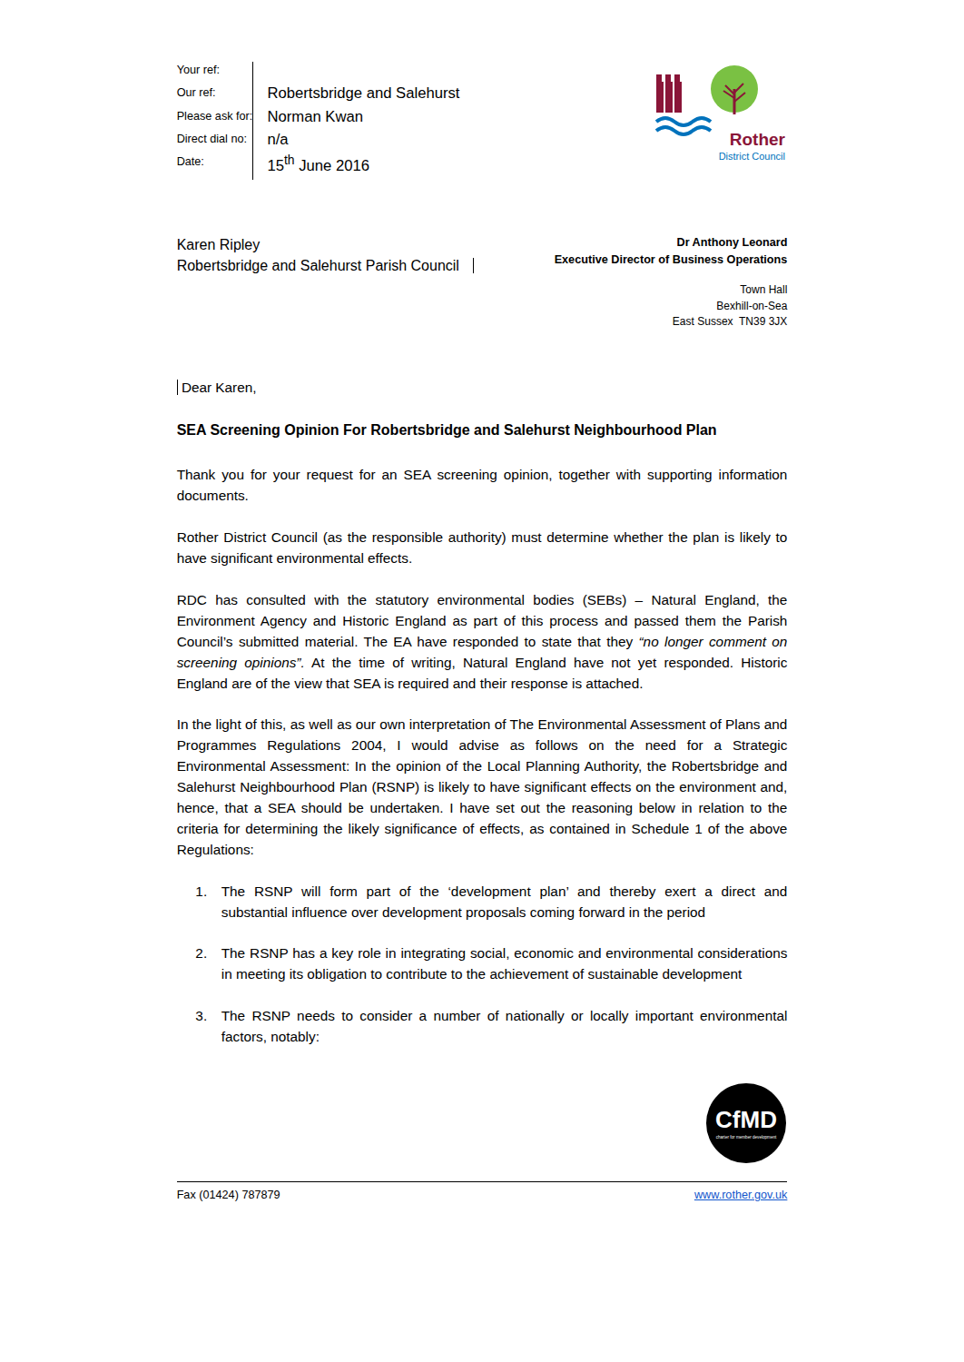| Your ref: | |
| Our ref: | Robertsbridge and Salehurst |
| Please ask for: | Norman Kwan |
| Direct dial no: | n/a |
| Date: | 15 th June 2016 |
Rother District Council
Karen Ripley
Robertsbridge and Salehurst Parish Council
Dr Anthony Leonard
Executive Director of Business Operations
Town Hall
Bexhill-on-Sea
East Sussex TN39 3JX
Dear Karen,
SEA Screening Opinion For Robertsbridge and Salehurst Neighbourhood Plan
Thank you for your request for an SEA screening opinion, together with supporting information documents.
Rother District Council (as the responsible authority) must determine whether the plan is likely to have significant environmental effects.
RDC has consulted with the statutory environmental bodies (SEBs) – Natural England, the Environment Agency and Historic England as part of this process and passed them the Parish Council’s submitted material. The EA have responded to state that they “no longer comment on screening opinions”. At the time of writing, Natural England have not yet responded. Historic England are of the view that SEA is required and their response is attached.
In the light of this, as well as our own interpretation of The Environmental Assessment of Plans and Programmes Regulations 2004, I would advise as follows on the need for a Strategic Environmental Assessment: In the opinion of the Local Planning Authority, the Robertsbridge and Salehurst Neighbourhood Plan (RSNP) is likely to have significant effects on the environment and, hence, that a SEA should be undertaken. I have set out the reasoning below in relation to the criteria for determining the likely significance of effects, as contained in Schedule 1 of the above Regulations:
The RSNP will form part of the ‘development plan’ and thereby exert a direct and substantial influence over development proposals coming forward in the period
The RSNP has a key role in integrating social, economic and environmental considerations in meeting its obligation to contribute to the achievement of sustainable development
The RSNP needs to consider a number of nationally or locally important environmental factors, notably:
CfMD charter for member development
Fax (01424) 787879
www.rother.gov.uk